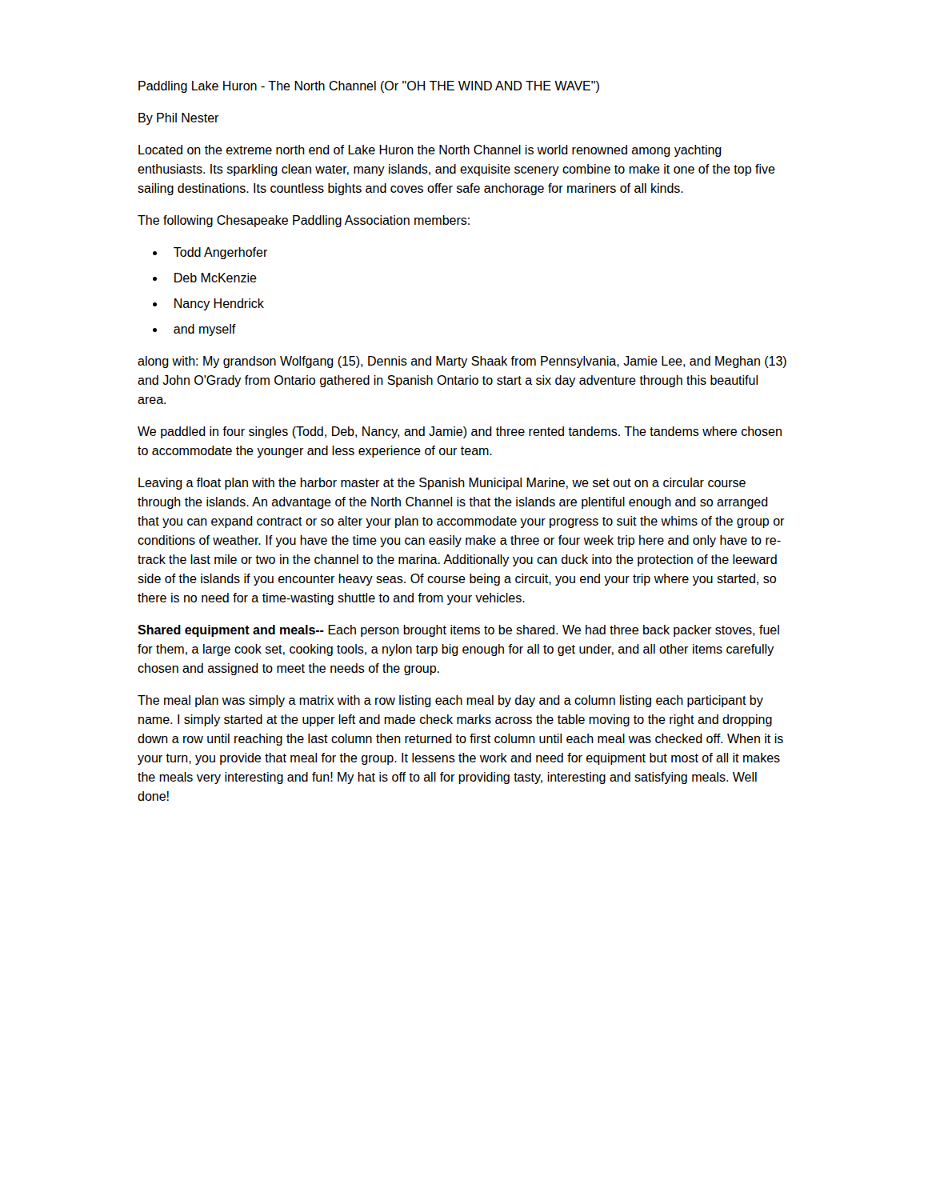Paddling Lake Huron - The North Channel (Or "OH THE WIND AND THE WAVE")
By Phil Nester
Located on the extreme north end of Lake Huron the North Channel is world renowned among yachting enthusiasts. Its sparkling clean water, many islands, and exquisite scenery combine to make it one of the top five sailing destinations. Its countless bights and coves offer safe anchorage for mariners of all kinds.
The following Chesapeake Paddling Association members:
Todd Angerhofer
Deb McKenzie
Nancy Hendrick
and myself
along with: My grandson Wolfgang (15), Dennis and Marty Shaak from Pennsylvania, Jamie Lee, and Meghan (13) and John O'Grady from Ontario gathered in Spanish Ontario to start a six day adventure through this beautiful area.
We paddled in four singles (Todd, Deb, Nancy, and Jamie) and three rented tandems. The tandems where chosen to accommodate the younger and less experience of our team.
Leaving a float plan with the harbor master at the Spanish Municipal Marine, we set out on a circular course through the islands. An advantage of the North Channel is that the islands are plentiful enough and so arranged that you can expand contract or so alter your plan to accommodate your progress to suit the whims of the group or conditions of weather. If you have the time you can easily make a three or four week trip here and only have to re-track the last mile or two in the channel to the marina. Additionally you can duck into the protection of the leeward side of the islands if you encounter heavy seas. Of course being a circuit, you end your trip where you started, so there is no need for a time-wasting shuttle to and from your vehicles.
Shared equipment and meals-- Each person brought items to be shared. We had three back packer stoves, fuel for them, a large cook set, cooking tools, a nylon tarp big enough for all to get under, and all other items carefully chosen and assigned to meet the needs of the group.
The meal plan was simply a matrix with a row listing each meal by day and a column listing each participant by name. I simply started at the upper left and made check marks across the table moving to the right and dropping down a row until reaching the last column then returned to first column until each meal was checked off. When it is your turn, you provide that meal for the group. It lessens the work and need for equipment but most of all it makes the meals very interesting and fun! My hat is off to all for providing tasty, interesting and satisfying meals. Well done!